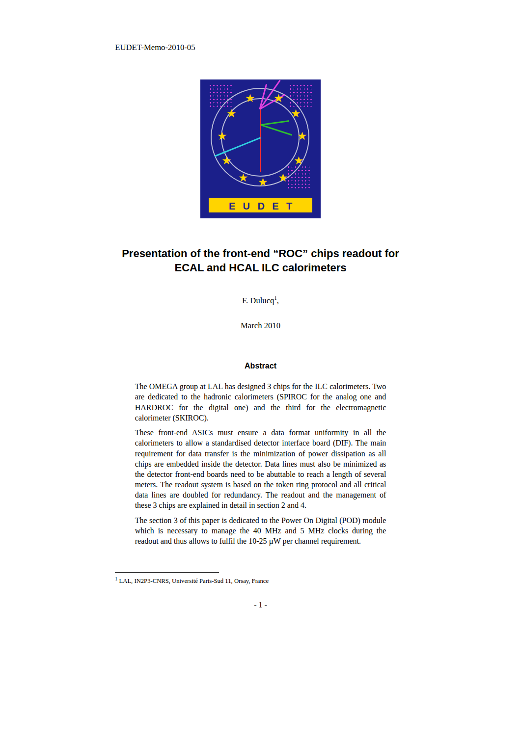EUDET-Memo-2010-05
★ ★ ★ ★ ★ ★ ★ ★ ★ ★ ★
EUDET
Presentation of the front-end “ROC” chips readout for ECAL and HCAL ILC calorimeters
F. Dulucq1,
March 2010
Abstract
The OMEGA group at LAL has designed 3 chips for the ILC calorimeters. Two are dedicated to the hadronic calorimeters (SPIROC for the analog one and HARDROC for the digital one) and the third for the electromagnetic calorimeter (SKIROC).
These front-end ASICs must ensure a data format uniformity in all the calorimeters to allow a standardised detector interface board (DIF). The main requirement for data transfer is the minimization of power dissipation as all chips are embedded inside the detector. Data lines must also be minimized as the detector front-end boards need to be abuttable to reach a length of several meters. The readout system is based on the token ring protocol and all critical data lines are doubled for redundancy. The readout and the management of these 3 chips are explained in detail in section 2 and 4.
The section 3 of this paper is dedicated to the Power On Digital (POD) module which is necessary to manage the 40 MHz and 5 MHz clocks during the readout and thus allows to fulfil the 10-25 µW per channel requirement.
1 LAL, IN2P3-CNRS, Université Paris-Sud 11, Orsay, France
- 1 -